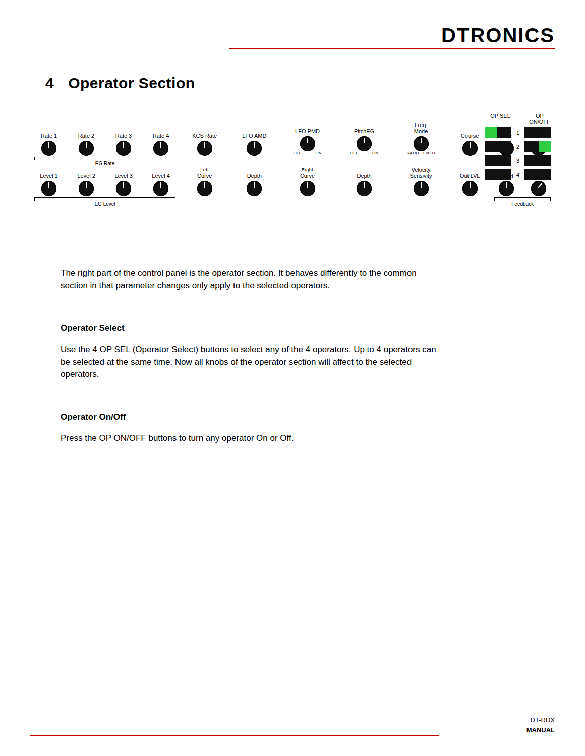DTRONICS
4 Operator Section
| Rate 1 | Rate 2 | Rate 3 | Rate 4 | KCS Rate | LFO AMD | LFO PMD OFF ON | PitchEG OFF ON | Freq. Mode RATIO FIXED | Course | Fine | Dtune |
| EG Rate | |
| Level 1 | Level 2 | Level 3 | Level 4 | Left Curve | Depth | Right Curve | Depth | Velocity Sensivity | Out LVL | Level | Type |
| EG Level | | Feedback |
OP SEL OP ON/OFF
1
2
3
4
The right part of the control panel is the operator section. It behaves differently to the common section in that parameter changes only apply to the selected operators.
Operator Select
Use the 4 OP SEL (Operator Select) buttons to select any of the 4 operators. Up to 4 operators can be selected at the same time. Now all knobs of the operator section will affect to the selected operators.
Operator On/Off
Press the OP ON/OFF buttons to turn any operator On or Off.
DT-RDX MANUAL